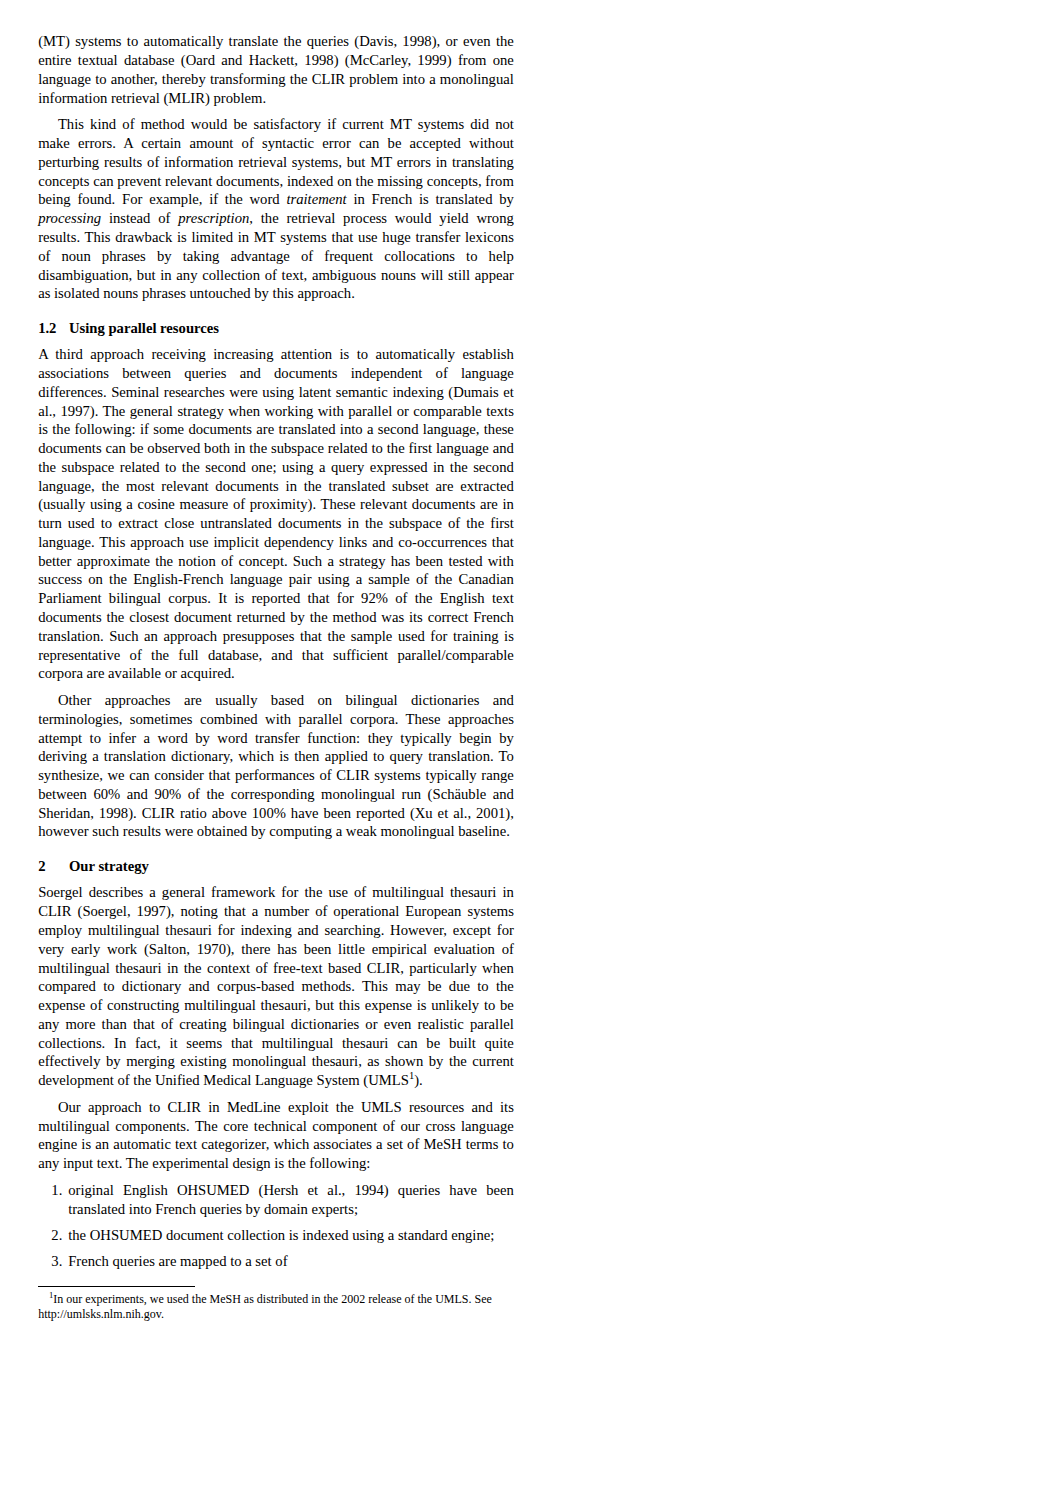(MT) systems to automatically translate the queries (Davis, 1998), or even the entire textual database (Oard and Hackett, 1998) (McCarley, 1999) from one language to another, thereby transforming the CLIR problem into a monolingual information retrieval (MLIR) problem.
This kind of method would be satisfactory if current MT systems did not make errors. A certain amount of syntactic error can be accepted without perturbing results of information retrieval systems, but MT errors in translating concepts can prevent relevant documents, indexed on the missing concepts, from being found. For example, if the word traitement in French is translated by processing instead of prescription, the retrieval process would yield wrong results. This drawback is limited in MT systems that use huge transfer lexicons of noun phrases by taking advantage of frequent collocations to help disambiguation, but in any collection of text, ambiguous nouns will still appear as isolated nouns phrases untouched by this approach.
1.2 Using parallel resources
A third approach receiving increasing attention is to automatically establish associations between queries and documents independent of language differences. Seminal researches were using latent semantic indexing (Dumais et al., 1997). The general strategy when working with parallel or comparable texts is the following: if some documents are translated into a second language, these documents can be observed both in the subspace related to the first language and the subspace related to the second one; using a query expressed in the second language, the most relevant documents in the translated subset are extracted (usually using a cosine measure of proximity). These relevant documents are in turn used to extract close untranslated documents in the subspace of the first language. This approach use implicit dependency links and co-occurrences that better approximate the notion of concept. Such a strategy has been tested with success on the English-French language pair using a sample of the Canadian Parliament bilingual corpus. It is reported that for 92% of the English text documents the closest document returned by the method was its correct French translation. Such an approach presupposes that the sample used for training is representative of the full database, and that sufficient parallel/comparable corpora are available or acquired.
Other approaches are usually based on bilingual dictionaries and terminologies, sometimes combined with parallel corpora. These approaches attempt to infer a word by word transfer function: they typically begin by deriving a translation dictionary, which is then applied to query translation. To synthesize, we can consider that performances of CLIR systems typically range between 60% and 90% of the corresponding monolingual run (Schäuble and Sheridan, 1998). CLIR ratio above 100% have been reported (Xu et al., 2001), however such results were obtained by computing a weak monolingual baseline.
2 Our strategy
Soergel describes a general framework for the use of multilingual thesauri in CLIR (Soergel, 1997), noting that a number of operational European systems employ multilingual thesauri for indexing and searching. However, except for very early work (Salton, 1970), there has been little empirical evaluation of multilingual thesauri in the context of free-text based CLIR, particularly when compared to dictionary and corpus-based methods. This may be due to the expense of constructing multilingual thesauri, but this expense is unlikely to be any more than that of creating bilingual dictionaries or even realistic parallel collections. In fact, it seems that multilingual thesauri can be built quite effectively by merging existing monolingual thesauri, as shown by the current development of the Unified Medical Language System (UMLS1).
Our approach to CLIR in MedLine exploit the UMLS resources and its multilingual components. The core technical component of our cross language engine is an automatic text categorizer, which associates a set of MeSH terms to any input text. The experimental design is the following:
original English OHSUMED (Hersh et al., 1994) queries have been translated into French queries by domain experts;
the OHSUMED document collection is indexed using a standard engine;
French queries are mapped to a set of
1In our experiments, we used the MeSH as distributed in the 2002 release of the UMLS. See http://umlsks.nlm.nih.gov.